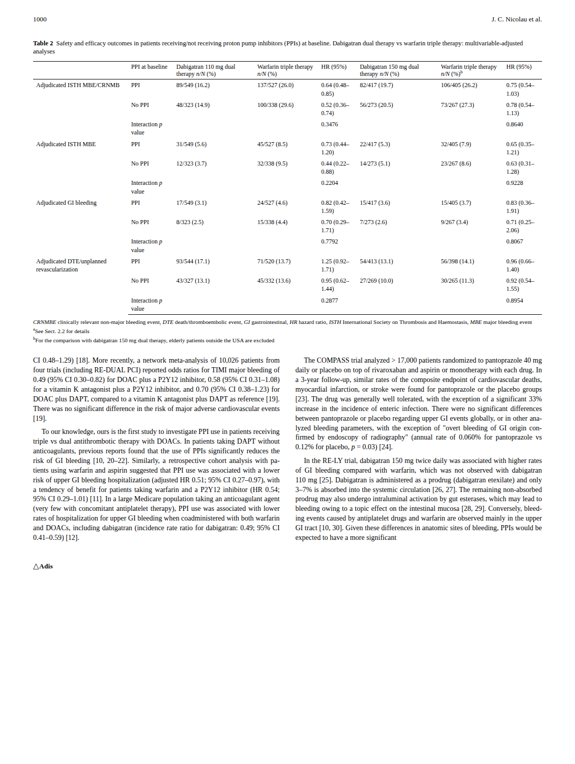1000 J. C. Nicolau et al.
Table 2 Safety and efficacy outcomes in patients receiving/not receiving proton pump inhibitors (PPIs) at baseline. Dabigatran dual therapy vs warfarin triple therapy: multivariable-adjusted analyses
| | PPI at baseline | Dabigatran 110 mg dual therapy n/N (%) | Warfarin triple therapy n/N (%) | HR (95%) | Dabigatran 150 mg dual therapy n/N (%) | Warfarin triple therapy n/N (%) b | HR (95%) |
| --- | --- | --- | --- | --- | --- | --- | --- |
| Adjudicated ISTH MBE/CRNMB | PPI | 89/549 (16.2) | 137/527 (26.0) | 0.64 (0.48–0.85) | 82/417 (19.7) | 106/405 (26.2) | 0.75 (0.54–1.03) |
| No PPI | 48/323 (14.9) | 100/338 (29.6) | 0.52 (0.36–0.74) | 56/273 (20.5) | 73/267 (27.3) | 0.78 (0.54–1.13) |
| Interaction p value | | | 0.3476 | | | 0.8640 |
| Adjudicated ISTH MBE | PPI | 31/549 (5.6) | 45/527 (8.5) | 0.73 (0.44–1.20) | 22/417 (5.3) | 32/405 (7.9) | 0.65 (0.35–1.21) |
| No PPI | 12/323 (3.7) | 32/338 (9.5) | 0.44 (0.22–0.88) | 14/273 (5.1) | 23/267 (8.6) | 0.63 (0.31–1.28) |
| Interaction p value | | | 0.2204 | | | 0.9228 |
| Adjudicated GI bleeding | PPI | 17/549 (3.1) | 24/527 (4.6) | 0.82 (0.42–1.59) | 15/417 (3.6) | 15/405 (3.7) | 0.83 (0.36–1.91) |
| No PPI | 8/323 (2.5) | 15/338 (4.4) | 0.70 (0.29–1.71) | 7/273 (2.6) | 9/267 (3.4) | 0.71 (0.25–2.06) |
| Interaction p value | | | 0.7792 | | | 0.8067 |
| Adjudicated DTE/unplanned revascularization | PPI | 93/544 (17.1) | 71/520 (13.7) | 1.25 (0.92–1.71) | 54/413 (13.1) | 56/398 (14.1) | 0.96 (0.66–1.40) |
| No PPI | 43/327 (13.1) | 45/332 (13.6) | 0.95 (0.62–1.44) | 27/269 (10.0) | 30/265 (11.3) | 0.92 (0.54–1.55) |
| Interaction p value | | | 0.2877 | | | 0.8954 |
CRNMBE clinically relevant non-major bleeding event, DTE death/thromboembolic event, GI gastrointestinal, HR hazard ratio, ISTH International Society on Thrombosis and Haemostasis, MBE major bleeding event
aSee Sect. 2.2 for details
bFor the comparison with dabigatran 150 mg dual therapy, elderly patients outside the USA are excluded
CI 0.48–1.29) [18]. More recently, a network meta-analysis of 10,026 patients from four trials (including RE-DUAL PCI) reported odds ratios for TIMI major bleeding of 0.49 (95% CI 0.30–0.82) for DOAC plus a P2Y12 inhibitor, 0.58 (95% CI 0.31–1.08) for a vitamin K antagonist plus a P2Y12 inhibitor, and 0.70 (95% CI 0.38–1.23) for DOAC plus DAPT, compared to a vitamin K antagonist plus DAPT as reference [19]. There was no significant difference in the risk of major adverse cardiovascular events [19].
To our knowledge, ours is the first study to investigate PPI use in patients receiving triple vs dual antithrombotic therapy with DOACs. In patients taking DAPT without anticoagulants, previous reports found that the use of PPIs significantly reduces the risk of GI bleeding [10, 20–22]. Similarly, a retrospective cohort analysis with patients using warfarin and aspirin suggested that PPI use was associated with a lower risk of upper GI bleeding hospitalization (adjusted HR 0.51; 95% CI 0.27–0.97), with a tendency of benefit for patients taking warfarin and a P2Y12 inhibitor (HR 0.54; 95% CI 0.29–1.01) [11]. In a large Medicare population taking an anticoagulant agent (very few with concomitant antiplatelet therapy), PPI use was associated with lower rates of hospitalization for upper GI bleeding when coadministered with both warfarin and DOACs, including dabigatran (incidence rate ratio for dabigatran: 0.49; 95% CI 0.41–0.59) [12].
The COMPASS trial analyzed > 17,000 patients randomized to pantoprazole 40 mg daily or placebo on top of rivaroxaban and aspirin or monotherapy with each drug. In a 3-year follow-up, similar rates of the composite endpoint of cardiovascular deaths, myocardial infarction, or stroke were found for pantoprazole or the placebo groups [23]. The drug was generally well tolerated, with the exception of a significant 33% increase in the incidence of enteric infection. There were no significant differences between pantoprazole or placebo regarding upper GI events globally, or in other analyzed bleeding parameters, with the exception of "overt bleeding of GI origin confirmed by endoscopy of radiography" (annual rate of 0.060% for pantoprazole vs 0.12% for placebo, p = 0.03) [24].
In the RE-LY trial, dabigatran 150 mg twice daily was associated with higher rates of GI bleeding compared with warfarin, which was not observed with dabigatran 110 mg [25]. Dabigatran is administered as a prodrug (dabigatran etexilate) and only 3–7% is absorbed into the systemic circulation [26, 27]. The remaining non-absorbed prodrug may also undergo intraluminal activation by gut esterases, which may lead to bleeding owing to a topic effect on the intestinal mucosa [28, 29]. Conversely, bleeding events caused by antiplatelet drugs and warfarin are observed mainly in the upper GI tract [10, 30]. Given these differences in anatomic sites of bleeding, PPIs would be expected to have a more significant
△Adis